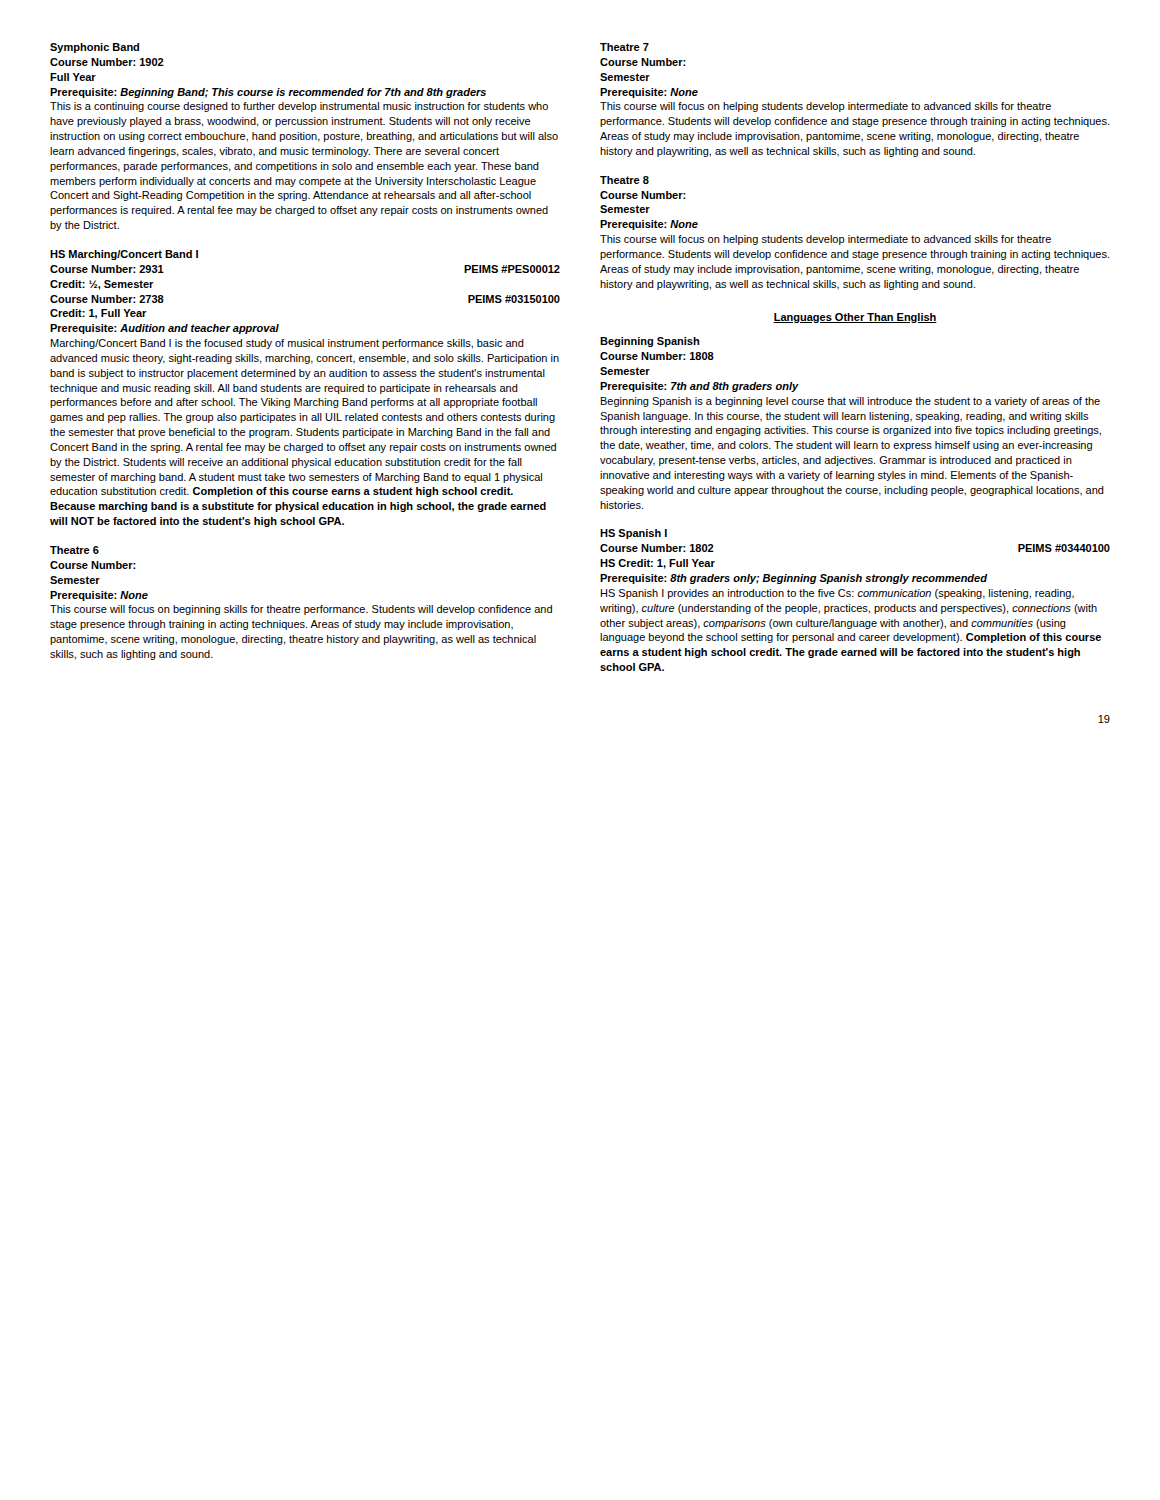Symphonic Band
Course Number: 1902
Full Year
Prerequisite: Beginning Band; This course is recommended for 7th and 8th graders
This is a continuing course designed to further develop instrumental music instruction for students who have previously played a brass, woodwind, or percussion instrument. Students will not only receive instruction on using correct embouchure, hand position, posture, breathing, and articulations but will also learn advanced fingerings, scales, vibrato, and music terminology. There are several concert performances, parade performances, and competitions in solo and ensemble each year. These band members perform individually at concerts and may compete at the University Interscholastic League Concert and Sight-Reading Competition in the spring. Attendance at rehearsals and all after-school performances is required. A rental fee may be charged to offset any repair costs on instruments owned by the District.
HS Marching/Concert Band I
Course Number: 2931 PEIMS #PES00012
Credit: ½, Semester
Course Number: 2738 PEIMS #03150100
Credit: 1, Full Year
Prerequisite: Audition and teacher approval
Marching/Concert Band I is the focused study of musical instrument performance skills, basic and advanced music theory, sight-reading skills, marching, concert, ensemble, and solo skills. Participation in band is subject to instructor placement determined by an audition to assess the student's instrumental technique and music reading skill. All band students are required to participate in rehearsals and performances before and after school. The Viking Marching Band performs at all appropriate football games and pep rallies. The group also participates in all UIL related contests and others contests during the semester that prove beneficial to the program. Students participate in Marching Band in the fall and Concert Band in the spring. A rental fee may be charged to offset any repair costs on instruments owned by the District. Students will receive an additional physical education substitution credit for the fall semester of marching band. A student must take two semesters of Marching Band to equal 1 physical education substitution credit. Completion of this course earns a student high school credit. Because marching band is a substitute for physical education in high school, the grade earned will NOT be factored into the student's high school GPA.
Theatre 6
Course Number:
Semester
Prerequisite: None
This course will focus on beginning skills for theatre performance. Students will develop confidence and stage presence through training in acting techniques. Areas of study may include improvisation, pantomime, scene writing, monologue, directing, theatre history and playwriting, as well as technical skills, such as lighting and sound.
Theatre 7
Course Number:
Semester
Prerequisite: None
This course will focus on helping students develop intermediate to advanced skills for theatre performance. Students will develop confidence and stage presence through training in acting techniques. Areas of study may include improvisation, pantomime, scene writing, monologue, directing, theatre history and playwriting, as well as technical skills, such as lighting and sound.
Theatre 8
Course Number:
Semester
Prerequisite: None
This course will focus on helping students develop intermediate to advanced skills for theatre performance. Students will develop confidence and stage presence through training in acting techniques. Areas of study may include improvisation, pantomime, scene writing, monologue, directing, theatre history and playwriting, as well as technical skills, such as lighting and sound.
Languages Other Than English
Beginning Spanish
Course Number: 1808
Semester
Prerequisite: 7th and 8th graders only
Beginning Spanish is a beginning level course that will introduce the student to a variety of areas of the Spanish language. In this course, the student will learn listening, speaking, reading, and writing skills through interesting and engaging activities. This course is organized into five topics including greetings, the date, weather, time, and colors. The student will learn to express himself using an ever-increasing vocabulary, present-tense verbs, articles, and adjectives. Grammar is introduced and practiced in innovative and interesting ways with a variety of learning styles in mind. Elements of the Spanish-speaking world and culture appear throughout the course, including people, geographical locations, and histories.
HS Spanish I
Course Number: 1802 PEIMS #03440100
HS Credit: 1, Full Year
Prerequisite: 8th graders only; Beginning Spanish strongly recommended
HS Spanish I provides an introduction to the five Cs: communication (speaking, listening, reading, writing), culture (understanding of the people, practices, products and perspectives), connections (with other subject areas), comparisons (own culture/language with another), and communities (using language beyond the school setting for personal and career development). Completion of this course earns a student high school credit. The grade earned will be factored into the student's high school GPA.
19